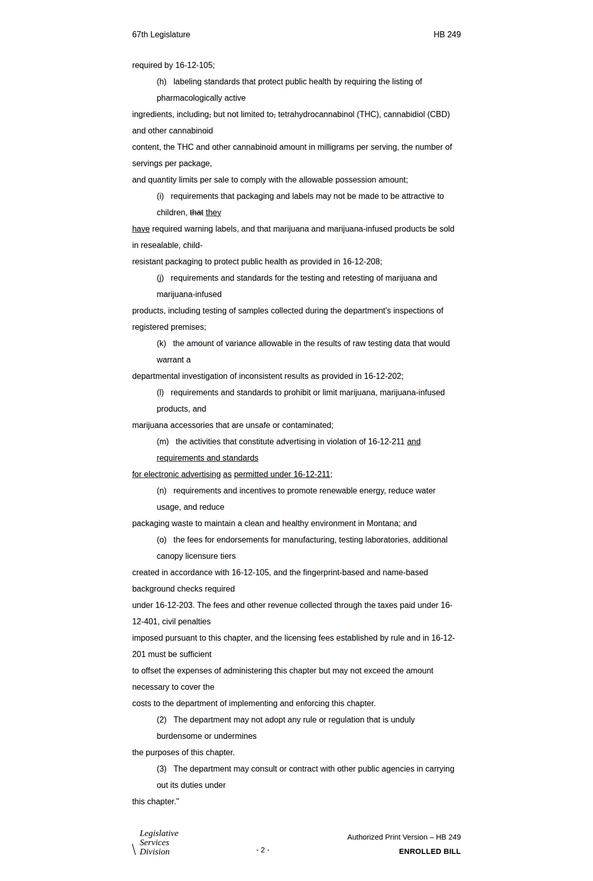67th Legislature
HB 249
required by 16-12-105;
(h) labeling standards that protect public health by requiring the listing of pharmacologically active
ingredients, including, but not limited to, tetrahydrocannabinol (THC), cannabidiol (CBD) and other cannabinoid
content, the THC and other cannabinoid amount in milligrams per serving, the number of servings per package,
and quantity limits per sale to comply with the allowable possession amount;
(i) requirements that packaging and labels may not be made to be attractive to children, that they
have required warning labels, and that marijuana and marijuana-infused products be sold in resealable, child-
resistant packaging to protect public health as provided in 16-12-208;
(j) requirements and standards for the testing and retesting of marijuana and marijuana-infused
products, including testing of samples collected during the department's inspections of registered premises;
(k) the amount of variance allowable in the results of raw testing data that would warrant a
departmental investigation of inconsistent results as provided in 16-12-202;
(l) requirements and standards to prohibit or limit marijuana, marijuana-infused products, and
marijuana accessories that are unsafe or contaminated;
(m) the activities that constitute advertising in violation of 16-12-211 and requirements and standards
for electronic advertising as permitted under 16-12-211;
(n) requirements and incentives to promote renewable energy, reduce water usage, and reduce
packaging waste to maintain a clean and healthy environment in Montana; and
(o) the fees for endorsements for manufacturing, testing laboratories, additional canopy licensure tiers
created in accordance with 16-12-105, and the fingerprint-based and name-based background checks required
under 16-12-203. The fees and other revenue collected through the taxes paid under 16-12-401, civil penalties
imposed pursuant to this chapter, and the licensing fees established by rule and in 16-12-201 must be sufficient
to offset the expenses of administering this chapter but may not exceed the amount necessary to cover the
costs to the department of implementing and enforcing this chapter.
(2) The department may not adopt any rule or regulation that is unduly burdensome or undermines
the purposes of this chapter.
(3) The department may consult or contract with other public agencies in carrying out its duties under
this chapter."
\
Legislative
Services
Division
- 2 -
Authorized Print Version – HB 249
ENROLLED BILL